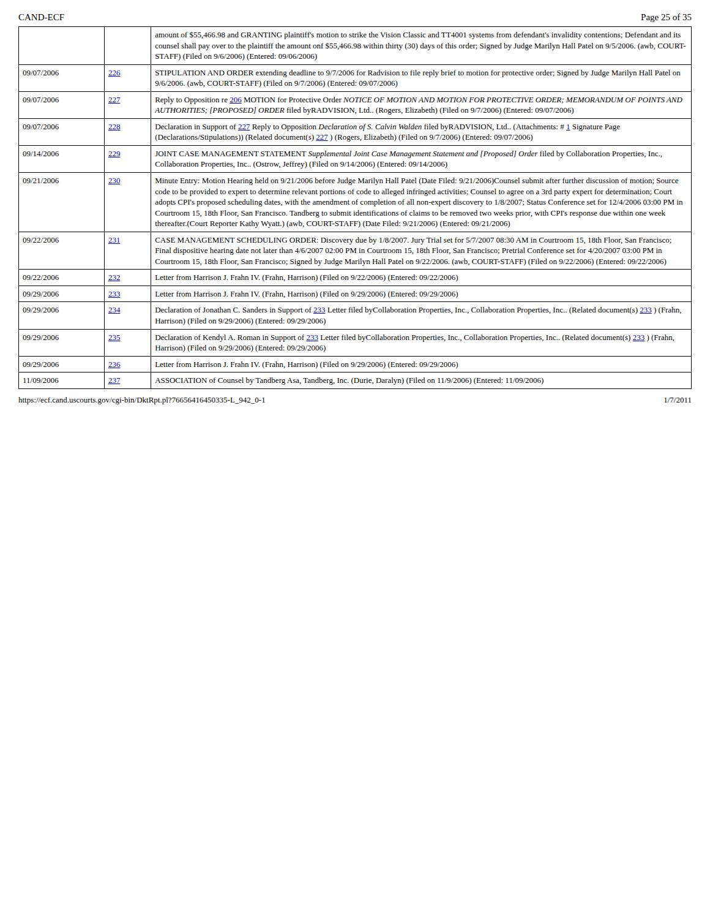CAND-ECF Page 25 of 35
| | | amount of $55,466.98 and GRANTING plaintiff's motion to strike the Vision Classic and TT4001 systems from defendant's invalidity contentions; Defendant and its counsel shall pay over to the plaintiff the amount onf $55,466.98 within thirty (30) days of this order; Signed by Judge Marilyn Hall Patel on 9/5/2006. (awb, COURT-STAFF) (Filed on 9/6/2006) (Entered: 09/06/2006) |
| 09/07/2006 | 226 | STIPULATION AND ORDER extending deadline to 9/7/2006 for Radvision to file reply brief to motion for protective order; Signed by Judge Marilyn Hall Patel on 9/6/2006. (awb, COURT-STAFF) (Filed on 9/7/2006) (Entered: 09/07/2006) |
| 09/07/2006 | 227 | Reply to Opposition re 206 MOTION for Protective Order NOTICE OF MOTION AND MOTION FOR PROTECTIVE ORDER; MEMORANDUM OF POINTS AND AUTHORITIES; [PROPOSED] ORDER filed byRADVISION, Ltd.. (Rogers, Elizabeth) (Filed on 9/7/2006) (Entered: 09/07/2006) |
| 09/07/2006 | 228 | Declaration in Support of 227 Reply to Opposition Declaration of S. Calvin Walden filed byRADVISION, Ltd.. (Attachments: # 1 Signature Page (Declarations/Stipulations)) (Related document(s) 227 ) (Rogers, Elizabeth) (Filed on 9/7/2006) (Entered: 09/07/2006) |
| 09/14/2006 | 229 | JOINT CASE MANAGEMENT STATEMENT Supplemental Joint Case Management Statement and [Proposed] Order filed by Collaboration Properties, Inc., Collaboration Properties, Inc.. (Ostrow, Jeffrey) (Filed on 9/14/2006) (Entered: 09/14/2006) |
| 09/21/2006 | 230 | Minute Entry: Motion Hearing held on 9/21/2006 before Judge Marilyn Hall Patel (Date Filed: 9/21/2006)Counsel submit after further discussion of motion; Source code to be provided to expert to determine relevant portions of code to alleged infringed activities; Counsel to agree on a 3rd party expert for determination; Court adopts CPI's proposed scheduling dates, with the amendment of completion of all non-expert discovery to 1/8/2007; Status Conference set for 12/4/2006 03:00 PM in Courtroom 15, 18th Floor, San Francisco. Tandberg to submit identifications of claims to be removed two weeks prior, with CPI's response due within one week thereafter.(Court Reporter Kathy Wyatt.) (awb, COURT-STAFF) (Date Filed: 9/21/2006) (Entered: 09/21/2006) |
| 09/22/2006 | 231 | CASE MANAGEMENT SCHEDULING ORDER: Discovery due by 1/8/2007. Jury Trial set for 5/7/2007 08:30 AM in Courtroom 15, 18th Floor, San Francisco; Final dispositive hearing date not later than 4/6/2007 02:00 PM in Courtroom 15, 18th Floor, San Francisco; Pretrial Conference set for 4/20/2007 03:00 PM in Courtroom 15, 18th Floor, San Francisco; Signed by Judge Marilyn Hall Patel on 9/22/2006. (awb, COURT-STAFF) (Filed on 9/22/2006) (Entered: 09/22/2006) |
| 09/22/2006 | 232 | Letter from Harrison J. Frahn IV. (Frahn, Harrison) (Filed on 9/22/2006) (Entered: 09/22/2006) |
| 09/29/2006 | 233 | Letter from Harrison J. Frahn IV. (Frahn, Harrison) (Filed on 9/29/2006) (Entered: 09/29/2006) |
| 09/29/2006 | 234 | Declaration of Jonathan C. Sanders in Support of 233 Letter filed byCollaboration Properties, Inc., Collaboration Properties, Inc.. (Related document(s) 233 ) (Frahn, Harrison) (Filed on 9/29/2006) (Entered: 09/29/2006) |
| 09/29/2006 | 235 | Declaration of Kendyl A. Roman in Support of 233 Letter filed byCollaboration Properties, Inc., Collaboration Properties, Inc.. (Related document(s) 233 ) (Frahn, Harrison) (Filed on 9/29/2006) (Entered: 09/29/2006) |
| 09/29/2006 | 236 | Letter from Harrison J. Frahn IV. (Frahn, Harrison) (Filed on 9/29/2006) (Entered: 09/29/2006) |
| 11/09/2006 | 237 | ASSOCIATION of Counsel by Tandberg Asa, Tandberg, Inc. (Durie, Daralyn) (Filed on 11/9/2006) (Entered: 11/09/2006) |
https://ecf.cand.uscourts.gov/cgi-bin/DktRpt.pl?76656416450335-L_942_0-1 1/7/2011